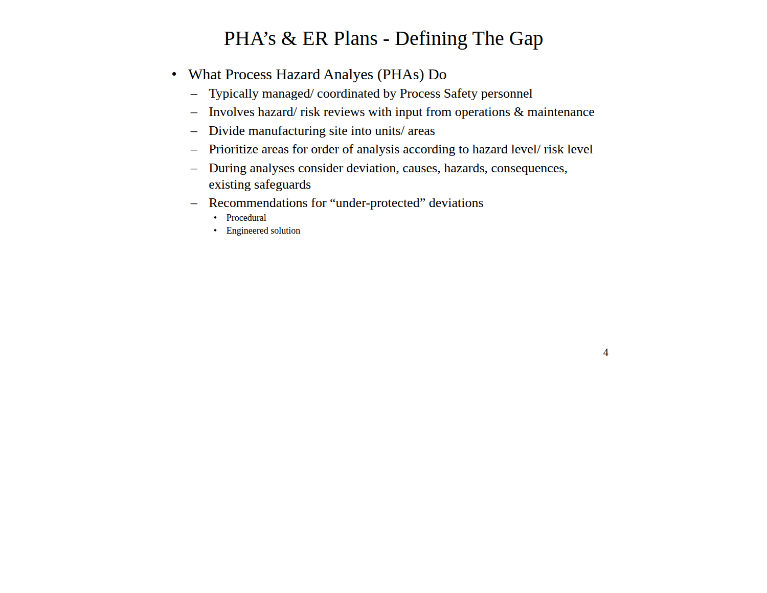PHA’s & ER Plans - Defining The Gap
What Process Hazard Analyes (PHAs) Do
Typically managed/ coordinated by Process Safety personnel
Involves hazard/ risk reviews with input from operations & maintenance
Divide manufacturing site into units/ areas
Prioritize areas for order of analysis according to hazard level/ risk level
During analyses consider deviation, causes, hazards, consequences, existing safeguards
Recommendations for “under-protected” deviations
Procedural
Engineered solution
4